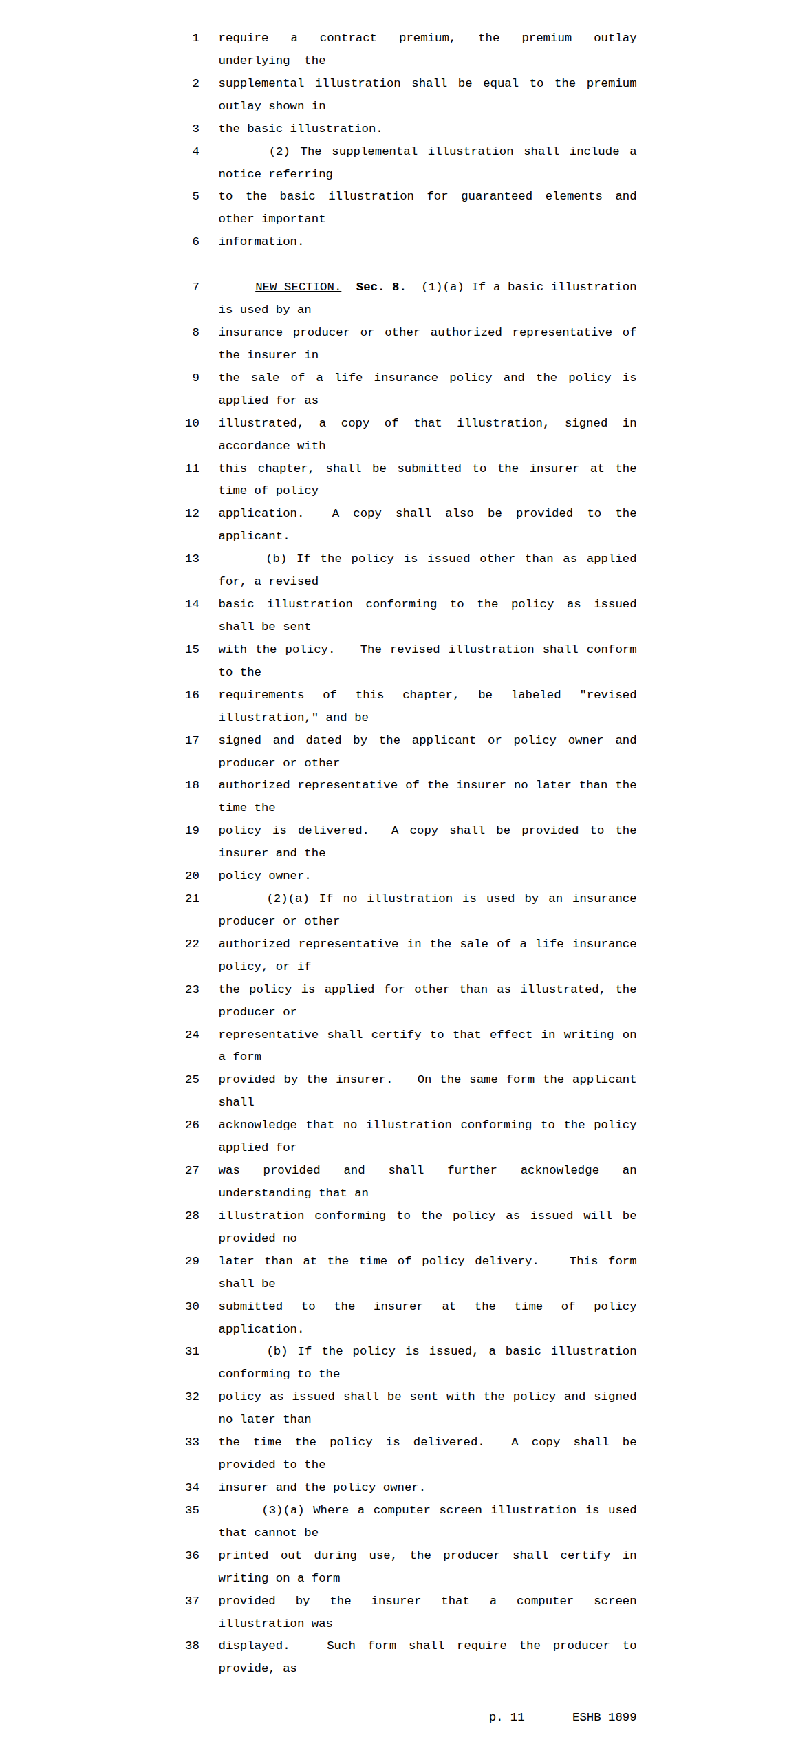1 require a contract premium, the premium outlay underlying the
2 supplemental illustration shall be equal to the premium outlay shown in
3 the basic illustration.
4 (2) The supplemental illustration shall include a notice referring
5 to the basic illustration for guaranteed elements and other important
6 information.
7 NEW SECTION. Sec. 8. (1)(a) If a basic illustration is used by an
8 insurance producer or other authorized representative of the insurer in
9 the sale of a life insurance policy and the policy is applied for as
10 illustrated, a copy of that illustration, signed in accordance with
11 this chapter, shall be submitted to the insurer at the time of policy
12 application. A copy shall also be provided to the applicant.
13 (b) If the policy is issued other than as applied for, a revised
14 basic illustration conforming to the policy as issued shall be sent
15 with the policy. The revised illustration shall conform to the
16 requirements of this chapter, be labeled "revised illustration," and be
17 signed and dated by the applicant or policy owner and producer or other
18 authorized representative of the insurer no later than the time the
19 policy is delivered. A copy shall be provided to the insurer and the
20 policy owner.
21 (2)(a) If no illustration is used by an insurance producer or other
22 authorized representative in the sale of a life insurance policy, or if
23 the policy is applied for other than as illustrated, the producer or
24 representative shall certify to that effect in writing on a form
25 provided by the insurer. On the same form the applicant shall
26 acknowledge that no illustration conforming to the policy applied for
27 was provided and shall further acknowledge an understanding that an
28 illustration conforming to the policy as issued will be provided no
29 later than at the time of policy delivery. This form shall be
30 submitted to the insurer at the time of policy application.
31 (b) If the policy is issued, a basic illustration conforming to the
32 policy as issued shall be sent with the policy and signed no later than
33 the time the policy is delivered. A copy shall be provided to the
34 insurer and the policy owner.
35 (3)(a) Where a computer screen illustration is used that cannot be
36 printed out during use, the producer shall certify in writing on a form
37 provided by the insurer that a computer screen illustration was
38 displayed. Such form shall require the producer to provide, as
p. 11 ESHB 1899